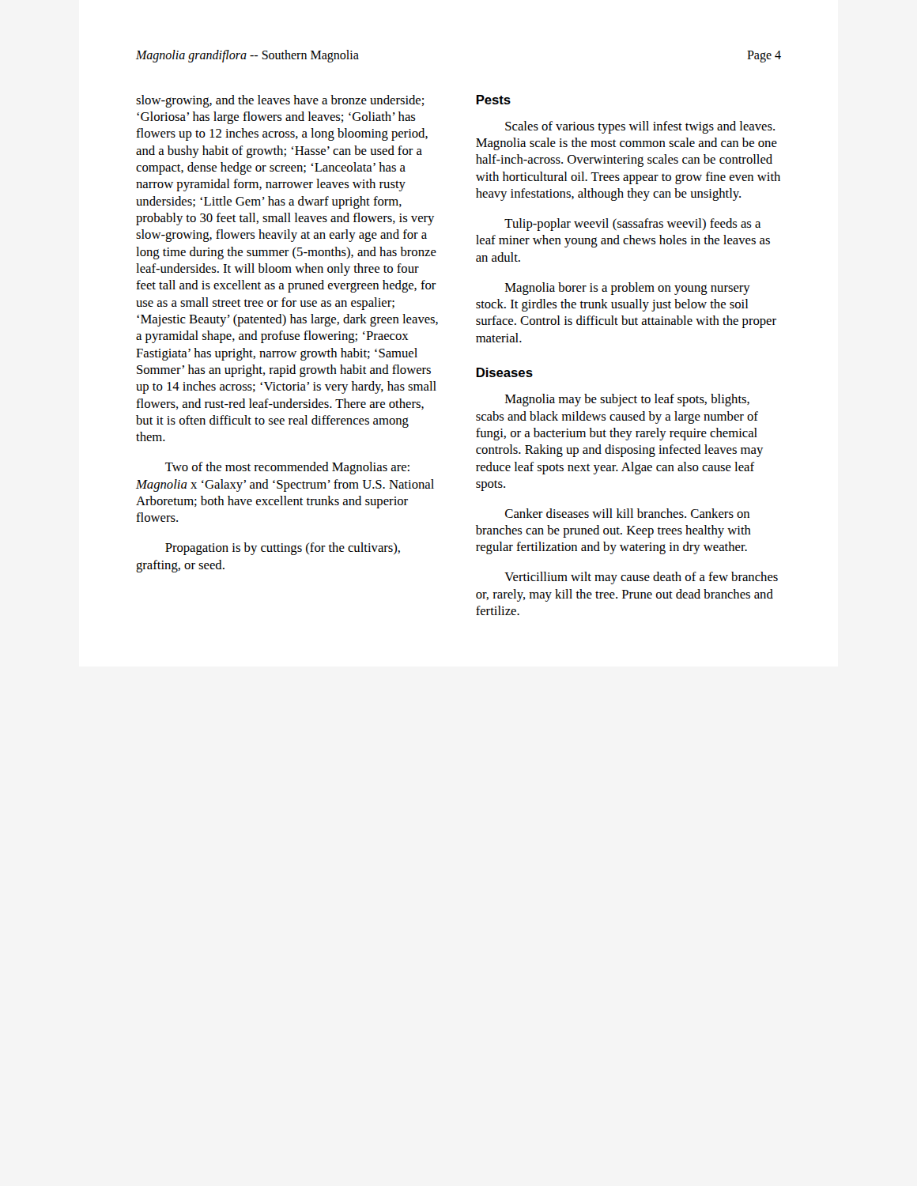Magnolia grandiflora -- Southern Magnolia Page 4
slow-growing, and the leaves have a bronze underside; ‘Gloriosa’ has large flowers and leaves; ‘Goliath’ has flowers up to 12 inches across, a long blooming period, and a bushy habit of growth; ‘Hasse’ can be used for a compact, dense hedge or screen; ‘Lanceolata’ has a narrow pyramidal form, narrower leaves with rusty undersides; ‘Little Gem’ has a dwarf upright form, probably to 30 feet tall, small leaves and flowers, is very slow-growing, flowers heavily at an early age and for a long time during the summer (5-months), and has bronze leaf-undersides. It will bloom when only three to four feet tall and is excellent as a pruned evergreen hedge, for use as a small street tree or for use as an espalier; ‘Majestic Beauty’ (patented) has large, dark green leaves, a pyramidal shape, and profuse flowering; ‘Praecox Fastigiata’ has upright, narrow growth habit; ‘Samuel Sommer’ has an upright, rapid growth habit and flowers up to 14 inches across; ‘Victoria’ is very hardy, has small flowers, and rust-red leaf-undersides. There are others, but it is often difficult to see real differences among them.
Two of the most recommended Magnolias are: Magnolia x ‘Galaxy’ and ‘Spectrum’ from U.S. National Arboretum; both have excellent trunks and superior flowers.
Propagation is by cuttings (for the cultivars), grafting, or seed.
Pests
Scales of various types will infest twigs and leaves. Magnolia scale is the most common scale and can be one half-inch-across. Overwintering scales can be controlled with horticultural oil. Trees appear to grow fine even with heavy infestations, although they can be unsightly.
Tulip-poplar weevil (sassafras weevil) feeds as a leaf miner when young and chews holes in the leaves as an adult.
Magnolia borer is a problem on young nursery stock. It girdles the trunk usually just below the soil surface. Control is difficult but attainable with the proper material.
Diseases
Magnolia may be subject to leaf spots, blights, scabs and black mildews caused by a large number of fungi, or a bacterium but they rarely require chemical controls. Raking up and disposing infected leaves may reduce leaf spots next year. Algae can also cause leaf spots.
Canker diseases will kill branches. Cankers on branches can be pruned out. Keep trees healthy with regular fertilization and by watering in dry weather.
Verticillium wilt may cause death of a few branches or, rarely, may kill the tree. Prune out dead branches and fertilize.